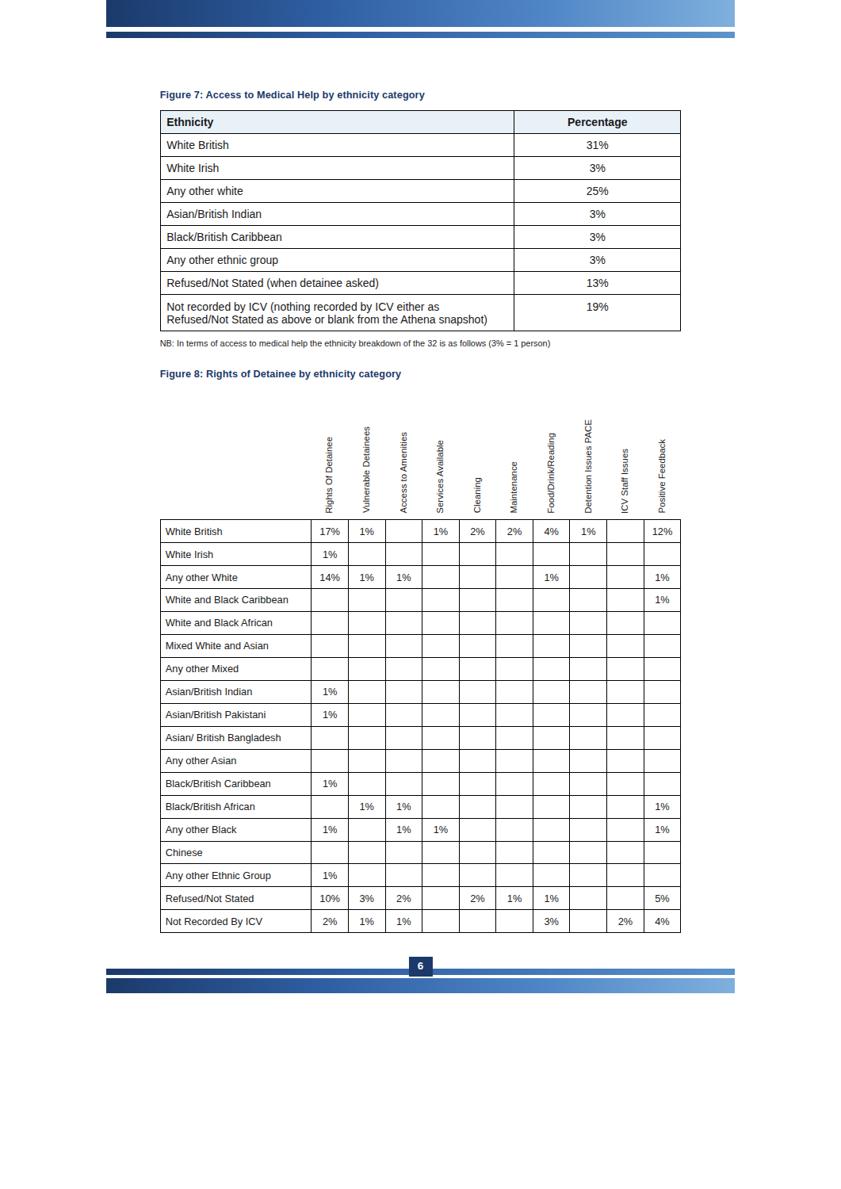Figure 7: Access to Medical Help by ethnicity category
| Ethnicity | Percentage |
| --- | --- |
| White British | 31% |
| White Irish | 3% |
| Any other white | 25% |
| Asian/British Indian | 3% |
| Black/British Caribbean | 3% |
| Any other ethnic group | 3% |
| Refused/Not Stated (when detainee asked) | 13% |
| Not recorded by ICV (nothing recorded by ICV either as Refused/Not Stated as above or blank from the Athena snapshot) | 19% |
NB: In terms of access to medical help the ethnicity breakdown of the 32 is as follows (3% = 1 person)
Figure 8: Rights of Detainee by ethnicity category
| | Rights Of Detainee | Vulnerable Detainees | Access to Amenities | Services Available | Cleaning | Maintenance | Food/Drink/Reading | Detention Issues PACE | ICV Staff Issues | Positive Feedback |
| --- | --- | --- | --- | --- | --- | --- | --- | --- | --- | --- |
| White British | 17% | 1% | | 1% | 2% | 2% | 4% | 1% | | 12% |
| White Irish | 1% | | | | | | | | | |
| Any other White | 14% | 1% | 1% | | | | 1% | | | 1% |
| White and Black Caribbean | | | | | | | | | | 1% |
| White and Black African | | | | | | | | | | |
| Mixed White and Asian | | | | | | | | | | |
| Any other Mixed | | | | | | | | | | |
| Asian/British Indian | 1% | | | | | | | | | |
| Asian/British Pakistani | 1% | | | | | | | | | |
| Asian/ British Bangladesh | | | | | | | | | | |
| Any other Asian | | | | | | | | | | |
| Black/British Caribbean | 1% | | | | | | | | | |
| Black/British African | | 1% | 1% | | | | | | | 1% |
| Any other Black | 1% | | 1% | 1% | | | | | | 1% |
| Chinese | | | | | | | | | | |
| Any other Ethnic Group | 1% | | | | | | | | | |
| Refused/Not Stated | 10% | 3% | 2% | | 2% | 1% | 1% | | | 5% |
| Not Recorded By ICV | 2% | 1% | 1% | | | | 3% | | 2% | 4% |
6